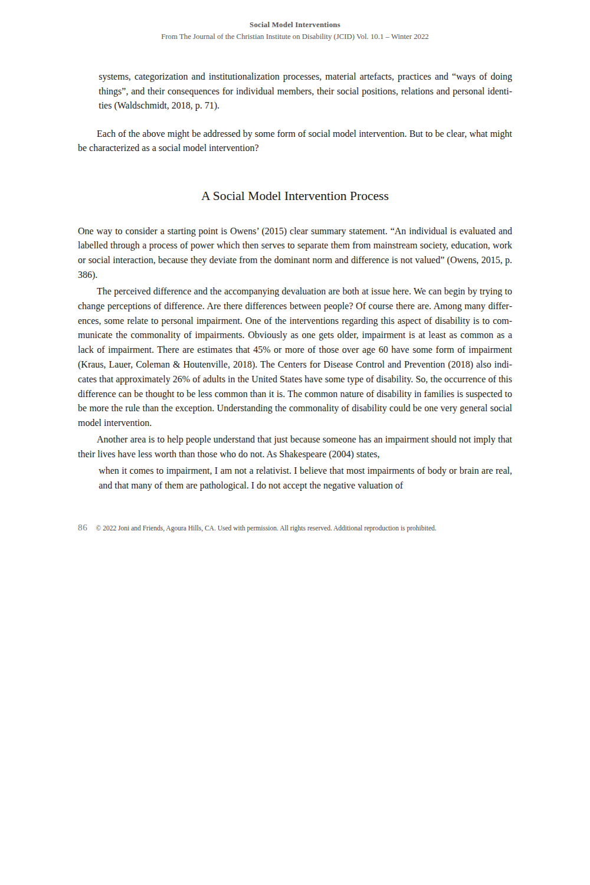Social Model Interventions
From The Journal of the Christian Institute on Disability (JCID) Vol. 10.1 – Winter 2022
systems, categorization and institutionalization processes, material artefacts, practices and “ways of doing things”, and their consequences for individual members, their social positions, relations and personal identities (Waldschmidt, 2018, p. 71).
Each of the above might be addressed by some form of social model intervention. But to be clear, what might be characterized as a social model intervention?
A Social Model Intervention Process
One way to consider a starting point is Owens’ (2015) clear summary statement. “An individual is evaluated and labelled through a process of power which then serves to separate them from mainstream society, education, work or social interaction, because they deviate from the dominant norm and difference is not valued” (Owens, 2015, p. 386).
The perceived difference and the accompanying devaluation are both at issue here. We can begin by trying to change perceptions of difference. Are there differences between people? Of course there are. Among many differences, some relate to personal impairment. One of the interventions regarding this aspect of disability is to communicate the commonality of impairments. Obviously as one gets older, impairment is at least as common as a lack of impairment. There are estimates that 45% or more of those over age 60 have some form of impairment (Kraus, Lauer, Coleman & Houtenville, 2018). The Centers for Disease Control and Prevention (2018) also indicates that approximately 26% of adults in the United States have some type of disability. So, the occurrence of this difference can be thought to be less common than it is. The common nature of disability in families is suspected to be more the rule than the exception. Understanding the commonality of disability could be one very general social model intervention.
Another area is to help people understand that just because someone has an impairment should not imply that their lives have less worth than those who do not. As Shakespeare (2004) states,
when it comes to impairment, I am not a relativist. I believe that most impairments of body or brain are real, and that many of them are pathological. I do not accept the negative valuation of
86 © 2022 Joni and Friends, Agoura Hills, CA. Used with permission. All rights reserved. Additional reproduction is prohibited.